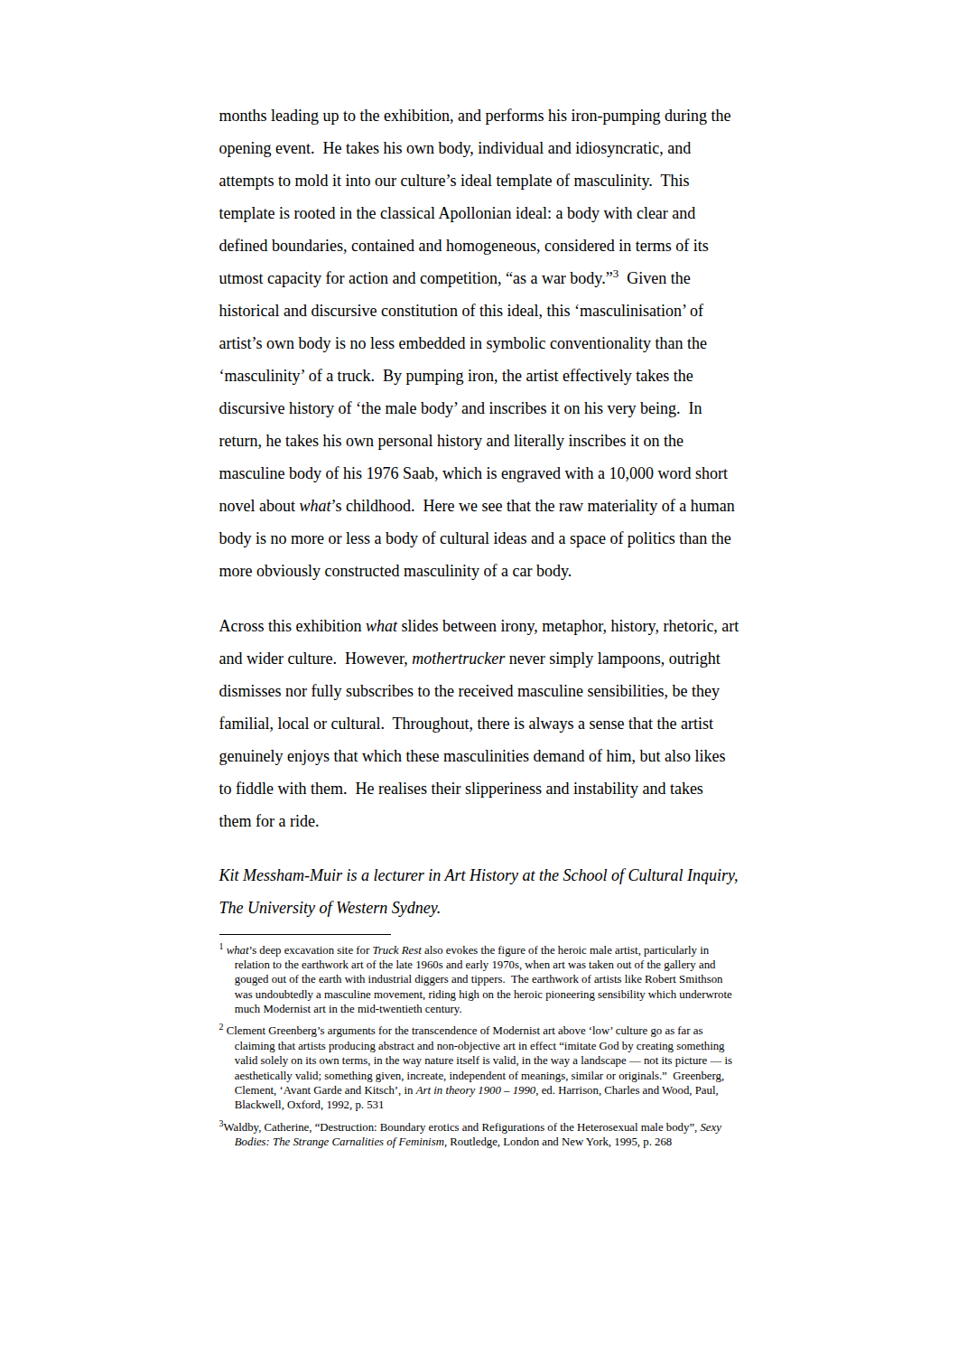months leading up to the exhibition, and performs his iron-pumping during the opening event. He takes his own body, individual and idiosyncratic, and attempts to mold it into our culture’s ideal template of masculinity. This template is rooted in the classical Apollonian ideal: a body with clear and defined boundaries, contained and homogeneous, considered in terms of its utmost capacity for action and competition, “as a war body.”3 Given the historical and discursive constitution of this ideal, this ‘masculinisation’ of artist’s own body is no less embedded in symbolic conventionality than the ‘masculinity’ of a truck. By pumping iron, the artist effectively takes the discursive history of ‘the male body’ and inscribes it on his very being. In return, he takes his own personal history and literally inscribes it on the masculine body of his 1976 Saab, which is engraved with a 10,000 word short novel about what’s childhood. Here we see that the raw materiality of a human body is no more or less a body of cultural ideas and a space of politics than the more obviously constructed masculinity of a car body.
Across this exhibition what slides between irony, metaphor, history, rhetoric, art and wider culture. However, mothertrucker never simply lampoons, outright dismisses nor fully subscribes to the received masculine sensibilities, be they familial, local or cultural. Throughout, there is always a sense that the artist genuinely enjoys that which these masculinities demand of him, but also likes to fiddle with them. He realises their slipperiness and instability and takes them for a ride.
Kit Messham-Muir is a lecturer in Art History at the School of Cultural Inquiry, The University of Western Sydney.
1 what’s deep excavation site for Truck Rest also evokes the figure of the heroic male artist, particularly in relation to the earthwork art of the late 1960s and early 1970s, when art was taken out of the gallery and gouged out of the earth with industrial diggers and tippers. The earthwork of artists like Robert Smithson was undoubtedly a masculine movement, riding high on the heroic pioneering sensibility which underwrote much Modernist art in the mid-twentieth century.
2 Clement Greenberg’s arguments for the transcendence of Modernist art above ‘low’ culture go as far as claiming that artists producing abstract and non-objective art in effect “imitate God by creating something valid solely on its own terms, in the way nature itself is valid, in the way a landscape — not its picture — is aesthetically valid; something given, increate, independent of meanings, similar or originals.” Greenberg, Clement, ‘Avant Garde and Kitsch’, in Art in theory 1900 – 1990, ed. Harrison, Charles and Wood, Paul, Blackwell, Oxford, 1992, p. 531
3Waldby, Catherine, “Destruction: Boundary erotics and Refigurations of the Heterosexual male body”, Sexy Bodies: The Strange Carnalities of Feminism, Routledge, London and New York, 1995, p. 268